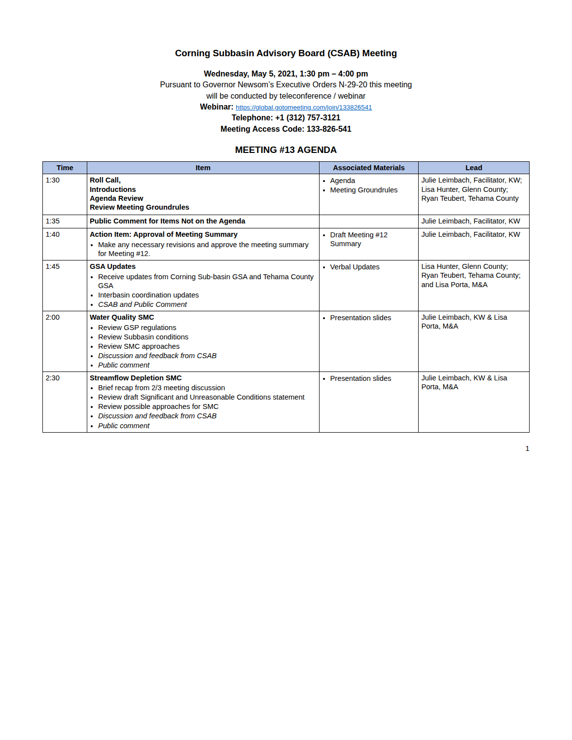Corning Subbasin Advisory Board (CSAB) Meeting
Wednesday, May 5, 2021, 1:30 pm – 4:00 pm
Pursuant to Governor Newsom’s Executive Orders N-29-20 this meeting
will be conducted by teleconference / webinar
Webinar: https://global.gotomeeting.com/join/133826541
Telephone: +1 (312) 757-3121
Meeting Access Code: 133-826-541
MEETING #13 AGENDA
| Time | Item | Associated Materials | Lead |
| --- | --- | --- | --- |
| 1:30 | Roll Call, Introductions Agenda Review Review Meeting Groundrules | Agenda Meeting Groundrules | Julie Leimbach, Facilitator, KW; Lisa Hunter, Glenn County; Ryan Teubert, Tehama County |
| 1:35 | Public Comment for Items Not on the Agenda | | Julie Leimbach, Facilitator, KW |
| 1:40 | Action Item: Approval of Meeting Summary Make any necessary revisions and approve the meeting summary for Meeting #12. | Draft Meeting #12 Summary | Julie Leimbach, Facilitator, KW |
| 1:45 | GSA Updates Receive updates from Corning Sub-basin GSA and Tehama County GSA Interbasin coordination updates CSAB and Public Comment | Verbal Updates | Lisa Hunter, Glenn County; Ryan Teubert, Tehama County; and Lisa Porta, M&A |
| 2:00 | Water Quality SMC Review GSP regulations Review Subbasin conditions Review SMC approaches Discussion and feedback from CSAB Public comment | Presentation slides | Julie Leimbach, KW & Lisa Porta, M&A |
| 2:30 | Streamflow Depletion SMC Brief recap from 2/3 meeting discussion Review draft Significant and Unreasonable Conditions statement Review possible approaches for SMC Discussion and feedback from CSAB Public comment | Presentation slides | Julie Leimbach, KW & Lisa Porta, M&A |
1